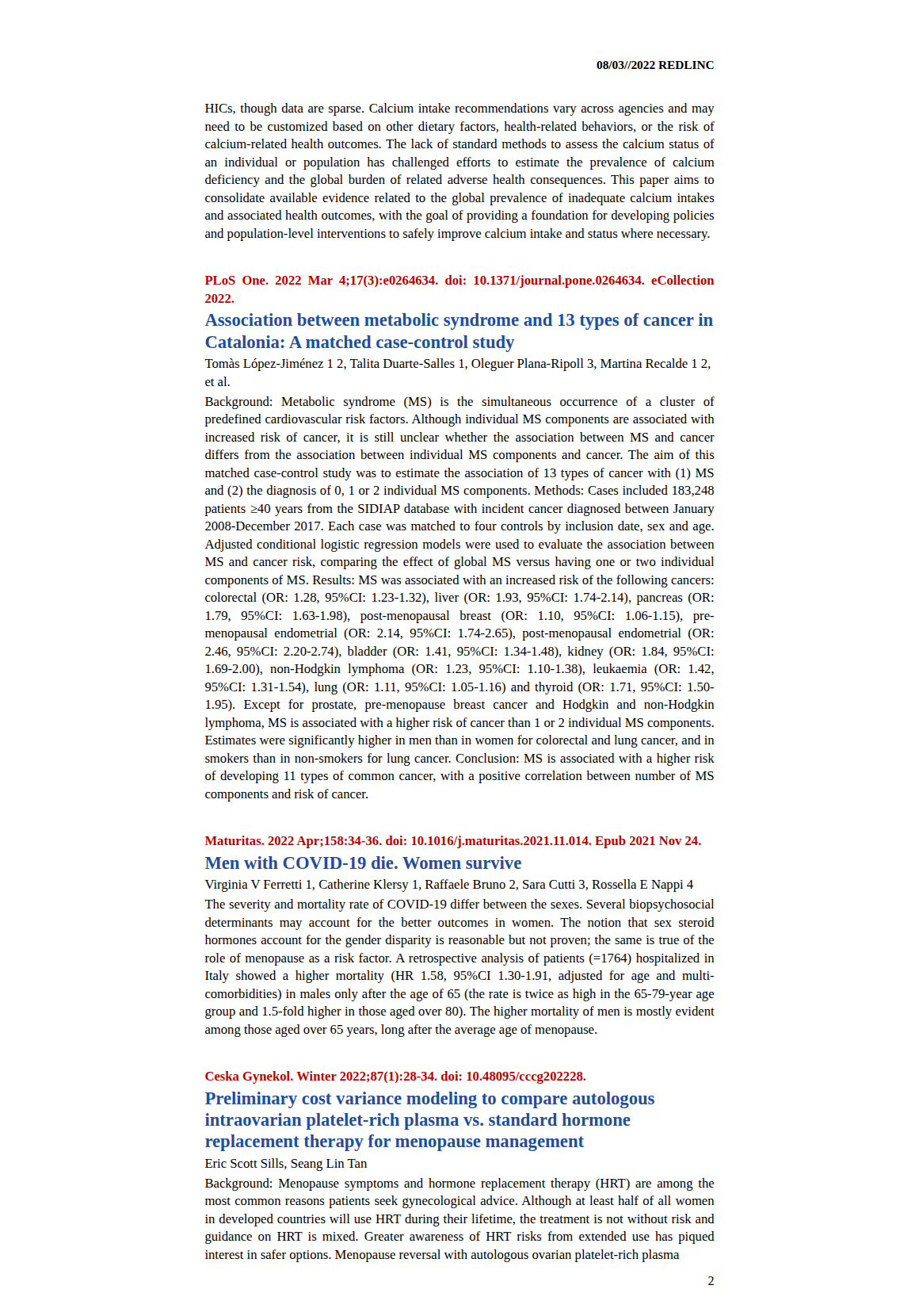08/03//2022 REDLINC
HICs, though data are sparse. Calcium intake recommendations vary across agencies and may need to be customized based on other dietary factors, health-related behaviors, or the risk of calcium-related health outcomes. The lack of standard methods to assess the calcium status of an individual or population has challenged efforts to estimate the prevalence of calcium deficiency and the global burden of related adverse health consequences. This paper aims to consolidate available evidence related to the global prevalence of inadequate calcium intakes and associated health outcomes, with the goal of providing a foundation for developing policies and population-level interventions to safely improve calcium intake and status where necessary.
PLoS One. 2022 Mar 4;17(3):e0264634. doi: 10.1371/journal.pone.0264634. eCollection 2022.
Association between metabolic syndrome and 13 types of cancer in Catalonia: A matched case-control study
Tomàs López-Jiménez 1 2, Talita Duarte-Salles 1, Oleguer Plana-Ripoll 3, Martina Recalde 1 2, et al.
Background: Metabolic syndrome (MS) is the simultaneous occurrence of a cluster of predefined cardiovascular risk factors. Although individual MS components are associated with increased risk of cancer, it is still unclear whether the association between MS and cancer differs from the association between individual MS components and cancer. The aim of this matched case-control study was to estimate the association of 13 types of cancer with (1) MS and (2) the diagnosis of 0, 1 or 2 individual MS components. Methods: Cases included 183,248 patients ≥40 years from the SIDIAP database with incident cancer diagnosed between January 2008-December 2017. Each case was matched to four controls by inclusion date, sex and age. Adjusted conditional logistic regression models were used to evaluate the association between MS and cancer risk, comparing the effect of global MS versus having one or two individual components of MS. Results: MS was associated with an increased risk of the following cancers: colorectal (OR: 1.28, 95%CI: 1.23-1.32), liver (OR: 1.93, 95%CI: 1.74-2.14), pancreas (OR: 1.79, 95%CI: 1.63-1.98), post-menopausal breast (OR: 1.10, 95%CI: 1.06-1.15), pre-menopausal endometrial (OR: 2.14, 95%CI: 1.74-2.65), post-menopausal endometrial (OR: 2.46, 95%CI: 2.20-2.74), bladder (OR: 1.41, 95%CI: 1.34-1.48), kidney (OR: 1.84, 95%CI: 1.69-2.00), non-Hodgkin lymphoma (OR: 1.23, 95%CI: 1.10-1.38), leukaemia (OR: 1.42, 95%CI: 1.31-1.54), lung (OR: 1.11, 95%CI: 1.05-1.16) and thyroid (OR: 1.71, 95%CI: 1.50-1.95). Except for prostate, pre-menopause breast cancer and Hodgkin and non-Hodgkin lymphoma, MS is associated with a higher risk of cancer than 1 or 2 individual MS components. Estimates were significantly higher in men than in women for colorectal and lung cancer, and in smokers than in non-smokers for lung cancer. Conclusion: MS is associated with a higher risk of developing 11 types of common cancer, with a positive correlation between number of MS components and risk of cancer.
Maturitas. 2022 Apr;158:34-36. doi: 10.1016/j.maturitas.2021.11.014. Epub 2021 Nov 24.
Men with COVID-19 die. Women survive
Virginia V Ferretti 1, Catherine Klersy 1, Raffaele Bruno 2, Sara Cutti 3, Rossella E Nappi 4
The severity and mortality rate of COVID-19 differ between the sexes. Several biopsychosocial determinants may account for the better outcomes in women. The notion that sex steroid hormones account for the gender disparity is reasonable but not proven; the same is true of the role of menopause as a risk factor. A retrospective analysis of patients (=1764) hospitalized in Italy showed a higher mortality (HR 1.58, 95%CI 1.30-1.91, adjusted for age and multi-comorbidities) in males only after the age of 65 (the rate is twice as high in the 65-79-year age group and 1.5-fold higher in those aged over 80). The higher mortality of men is mostly evident among those aged over 65 years, long after the average age of menopause.
Ceska Gynekol. Winter 2022;87(1):28-34. doi: 10.48095/cccg202228.
Preliminary cost variance modeling to compare autologous intraovarian platelet-rich plasma vs. standard hormone replacement therapy for menopause management
Eric Scott Sills, Seang Lin Tan
Background: Menopause symptoms and hormone replacement therapy (HRT) are among the most common reasons patients seek gynecological advice. Although at least half of all women in developed countries will use HRT during their lifetime, the treatment is not without risk and guidance on HRT is mixed. Greater awareness of HRT risks from extended use has piqued interest in safer options. Menopause reversal with autologous ovarian platelet-rich plasma
2